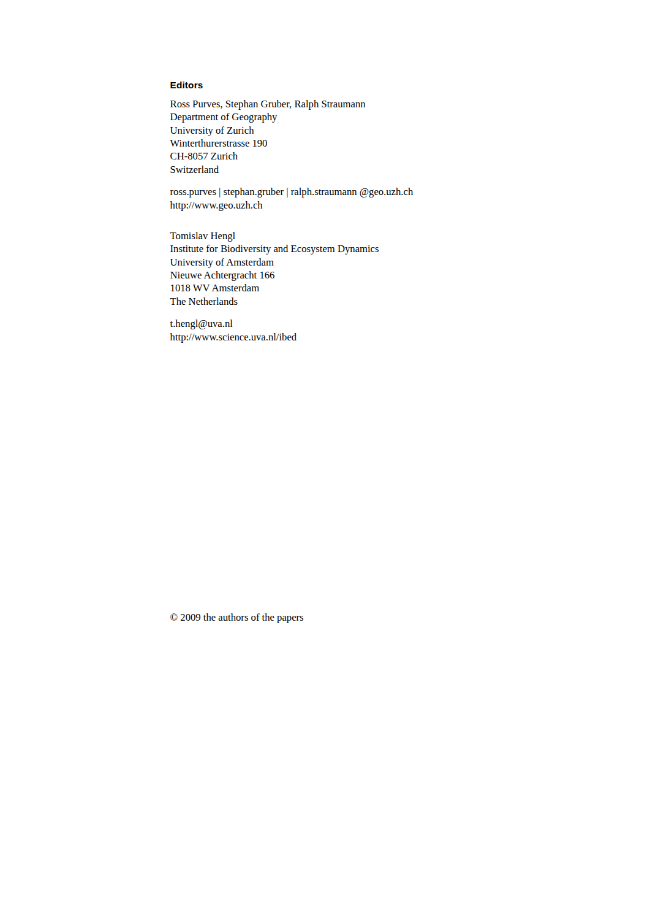Editors
Ross Purves, Stephan Gruber, Ralph Straumann
Department of Geography
University of Zurich
Winterthurerstrasse 190
CH-8057 Zurich
Switzerland
ross.purves | stephan.gruber | ralph.straumann @geo.uzh.ch
http://www.geo.uzh.ch
Tomislav Hengl
Institute for Biodiversity and Ecosystem Dynamics
University of Amsterdam
Nieuwe Achtergracht 166
1018 WV Amsterdam
The Netherlands
t.hengl@uva.nl
http://www.science.uva.nl/ibed
© 2009 the authors of the papers